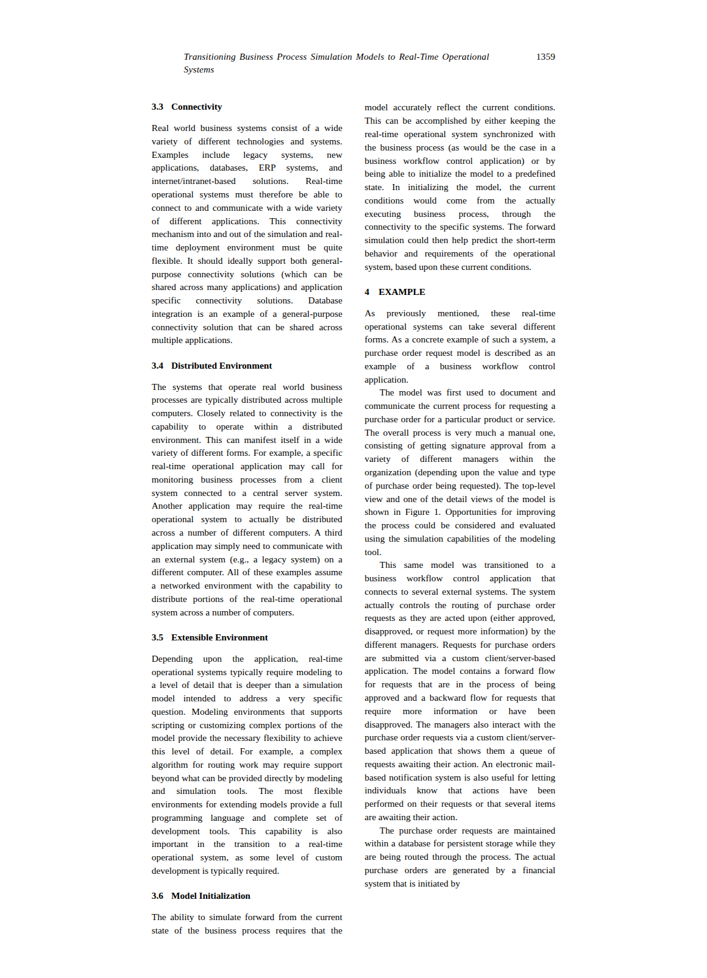Transitioning Business Process Simulation Models to Real-Time Operational Systems 1359
3.3 Connectivity
Real world business systems consist of a wide variety of different technologies and systems. Examples include legacy systems, new applications, databases, ERP systems, and internet/intranet-based solutions. Real-time operational systems must therefore be able to connect to and communicate with a wide variety of different applications. This connectivity mechanism into and out of the simulation and real-time deployment environment must be quite flexible. It should ideally support both general-purpose connectivity solutions (which can be shared across many applications) and application specific connectivity solutions. Database integration is an example of a general-purpose connectivity solution that can be shared across multiple applications.
3.4 Distributed Environment
The systems that operate real world business processes are typically distributed across multiple computers. Closely related to connectivity is the capability to operate within a distributed environment. This can manifest itself in a wide variety of different forms. For example, a specific real-time operational application may call for monitoring business processes from a client system connected to a central server system. Another application may require the real-time operational system to actually be distributed across a number of different computers. A third application may simply need to communicate with an external system (e.g., a legacy system) on a different computer. All of these examples assume a networked environment with the capability to distribute portions of the real-time operational system across a number of computers.
3.5 Extensible Environment
Depending upon the application, real-time operational systems typically require modeling to a level of detail that is deeper than a simulation model intended to address a very specific question. Modeling environments that supports scripting or customizing complex portions of the model provide the necessary flexibility to achieve this level of detail. For example, a complex algorithm for routing work may require support beyond what can be provided directly by modeling and simulation tools. The most flexible environments for extending models provide a full programming language and complete set of development tools. This capability is also important in the transition to a real-time operational system, as some level of custom development is typically required.
3.6 Model Initialization
The ability to simulate forward from the current state of the business process requires that the model accurately reflect the current conditions. This can be accomplished by either keeping the real-time operational system synchronized with the business process (as would be the case in a business workflow control application) or by being able to initialize the model to a predefined state. In initializing the model, the current conditions would come from the actually executing business process, through the connectivity to the specific systems. The forward simulation could then help predict the short-term behavior and requirements of the operational system, based upon these current conditions.
4 EXAMPLE
As previously mentioned, these real-time operational systems can take several different forms. As a concrete example of such a system, a purchase order request model is described as an example of a business workflow control application.
The model was first used to document and communicate the current process for requesting a purchase order for a particular product or service. The overall process is very much a manual one, consisting of getting signature approval from a variety of different managers within the organization (depending upon the value and type of purchase order being requested). The top-level view and one of the detail views of the model is shown in Figure 1. Opportunities for improving the process could be considered and evaluated using the simulation capabilities of the modeling tool.
This same model was transitioned to a business workflow control application that connects to several external systems. The system actually controls the routing of purchase order requests as they are acted upon (either approved, disapproved, or request more information) by the different managers. Requests for purchase orders are submitted via a custom client/server-based application. The model contains a forward flow for requests that are in the process of being approved and a backward flow for requests that require more information or have been disapproved. The managers also interact with the purchase order requests via a custom client/server-based application that shows them a queue of requests awaiting their action. An electronic mail-based notification system is also useful for letting individuals know that actions have been performed on their requests or that several items are awaiting their action.
The purchase order requests are maintained within a database for persistent storage while they are being routed through the process. The actual purchase orders are generated by a financial system that is initiated by